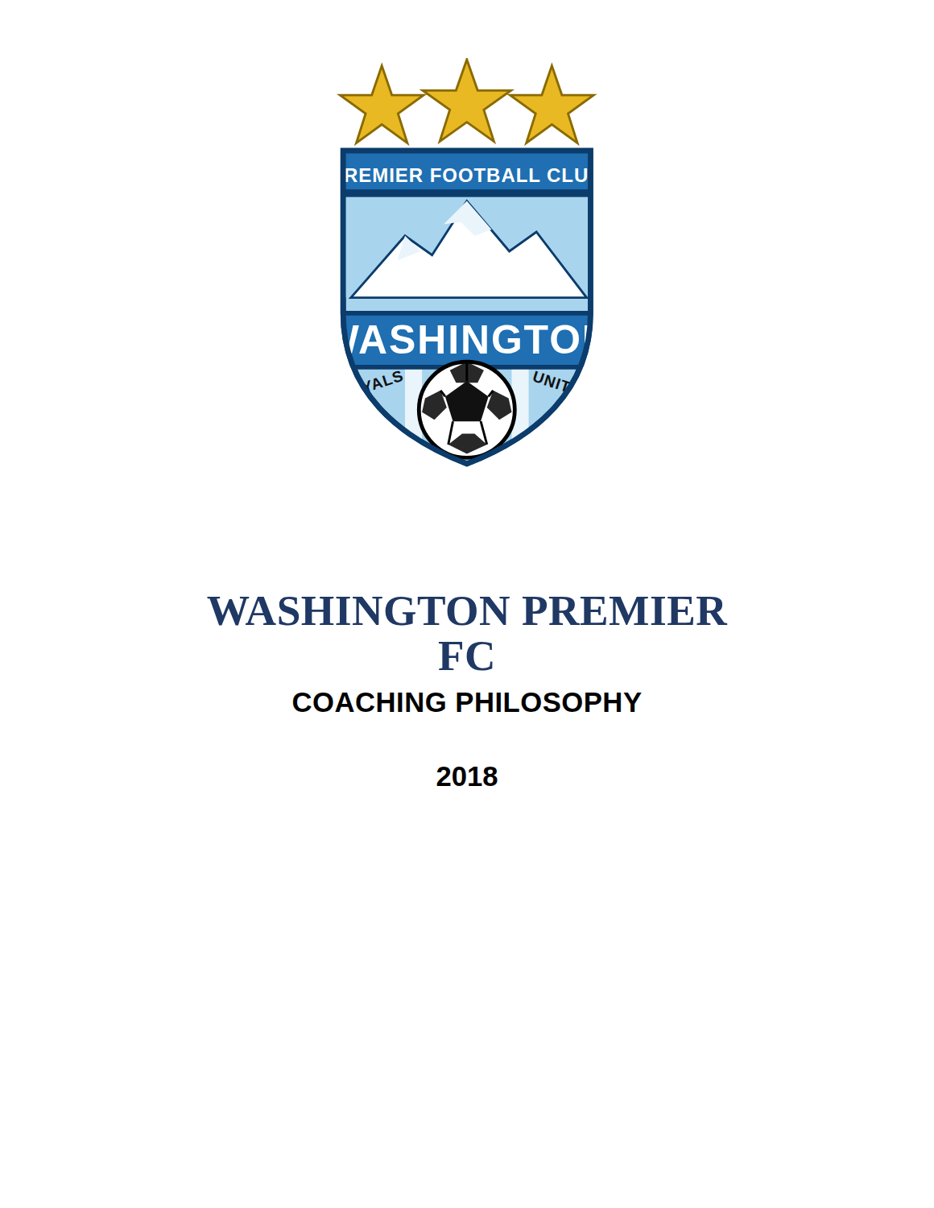PREMIER FOOTBALL CLUB WASHINGTON ROYALS UNITED
WASHINGTON PREMIER FC
COACHING PHILOSOPHY
2018